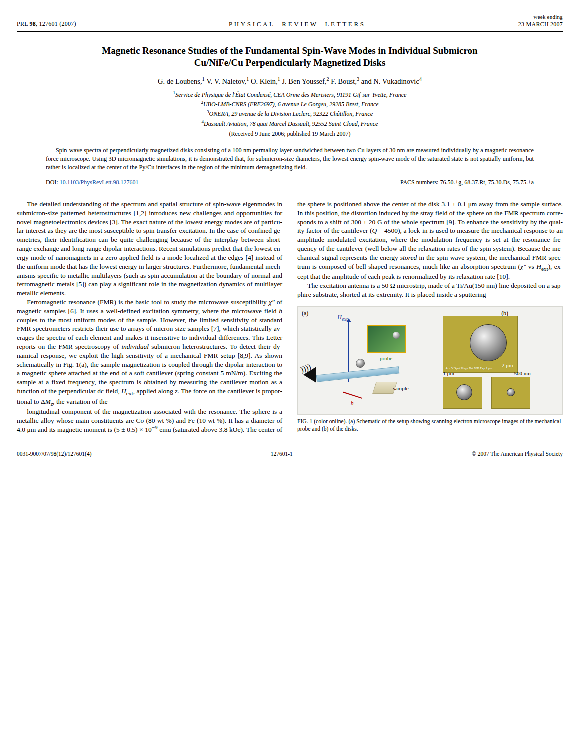PRL 98, 127601 (2007)
PHYSICAL REVIEW LETTERS
week ending23 MARCH 2007
Magnetic Resonance Studies of the Fundamental Spin-Wave Modes in Individual Submicron
Cu/NiFe/Cu Perpendicularly Magnetized Disks
G. de Loubens,1 V. V. Naletov,1 O. Klein,1 J. Ben Youssef,2 F. Boust,3 and N. Vukadinovic4
1Service de Physique de l'État Condensé, CEA Orme des Merisiers, 91191 Gif-sur-Yvette, France
2UBO-LMB-CNRS (FRE2697), 6 avenue Le Gorgeu, 29285 Brest, France
3ONERA, 29 avenue de la Division Leclerc, 92322 Châtillon, France
4Dassault Aviation, 78 quai Marcel Dassault, 92552 Saint-Cloud, France
(Received 9 June 2006; published 19 March 2007)
Spin-wave spectra of perpendicularly magnetized disks consisting of a 100 nm permalloy layer sandwiched between two Cu layers of 30 nm are measured individually by a magnetic resonance force microscope. Using 3D micromagnetic simulations, it is demonstrated that, for submicron-size diameters, the lowest energy spin-wave mode of the saturated state is not spatially uniform, but rather is localized at the center of the Py/Cu interfaces in the region of the minimum demagnetizing field.
DOI: 10.1103/PhysRevLett.98.127601
PACS numbers: 76.50.+g, 68.37.Rt, 75.30.Ds, 75.75.+a
The detailed understanding of the spectrum and spatial structure of spin-wave eigenmodes in submicron-size patterned heterostructures [1,2] introduces new challenges and opportunities for novel magnetoelectronics devices [3]. The exact nature of the lowest energy modes are of particular interest as they are the most susceptible to spin transfer excitation. In the case of confined geometries, their identification can be quite challenging because of the interplay between short-range exchange and long-range dipolar interactions. Recent simulations predict that the lowest energy mode of nanomagnets in a zero applied field is a mode localized at the edges [4] instead of the uniform mode that has the lowest energy in larger structures. Furthermore, fundamental mechanisms specific to metallic multilayers (such as spin accumulation at the boundary of normal and ferromagnetic metals [5]) can play a significant role in the magnetization dynamics of multilayer metallic elements.
Ferromagnetic resonance (FMR) is the basic tool to study the microwave susceptibility χ″ of magnetic samples [6]. It uses a well-defined excitation symmetry, where the microwave field h couples to the most uniform modes of the sample. However, the limited sensitivity of standard FMR spectrometers restricts their use to arrays of micron-size samples [7], which statistically averages the spectra of each element and makes it insensitive to individual differences. This Letter reports on the FMR spectroscopy of individual submicron heterostructures. To detect their dynamical response, we exploit the high sensitivity of a mechanical FMR setup [8,9]. As shown schematically in Fig. 1(a), the sample magnetization is coupled through the dipolar interaction to a magnetic sphere attached at the end of a soft cantilever (spring constant 5 mN/m). Exciting the sample at a fixed frequency, the spectrum is obtained by measuring the cantilever motion as a function of the perpendicular dc field, Hext, applied along z. The force on the cantilever is proportional to ΔMz, the variation of the
longitudinal component of the magnetization associated with the resonance. The sphere is a metallic alloy whose main constituents are Co (80 wt %) and Fe (10 wt %). It has a diameter of 4.0 μm and its magnetic moment is (5 ± 0.5) × 10−9 emu (saturated above 3.8 kOe). The center of the sphere is positioned above the center of the disk 3.1 ± 0.1 μm away from the sample surface. In this position, the distortion induced by the stray field of the sphere on the FMR spectrum corresponds to a shift of 300 ± 20 G of the whole spectrum [9]. To enhance the sensitivity by the quality factor of the cantilever (Q = 4500), a lock-in is used to measure the mechanical response to an amplitude modulated excitation, where the modulation frequency is set at the resonance frequency of the cantilever (well below all the relaxation rates of the spin system). Because the mechanical signal represents the energy stored in the spin-wave system, the mechanical FMR spectrum is composed of bell-shaped resonances, much like an absorption spectrum (χ″ vs Hext), except that the amplitude of each peak is renormalized by its relaxation rate [10].
The excitation antenna is a 50 Ω microstrip, made of a Ti/Au(150 nm) line deposited on a sapphire substrate, shorted at its extremity. It is placed inside a sputtering
(a) Hext
probe
sample
))))
h
(b)
2 μm Acc.V Spot Magn Det WD Exp 1 μm
1 μm 500 nm
FIG. 1 (color online). (a) Schematic of the setup showing scanning electron microscope images of the mechanical probe and (b) of the disks.
0031-9007/07/98(12)/127601(4)
127601-1
© 2007 The American Physical Society